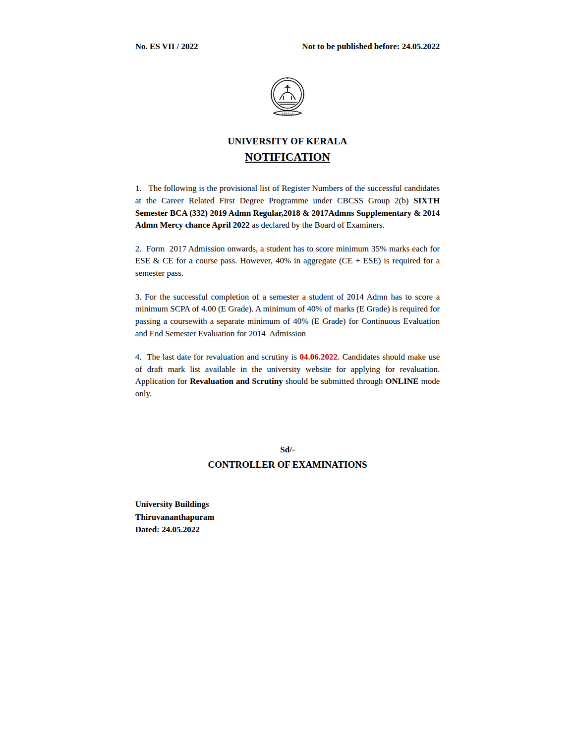No. ES VII / 2022
Not to be published before: 24.05.2022
KERALA
UNIVERSITY OF KERALA
NOTIFICATION
1. The following is the provisional list of Register Numbers of the successful candidates at the Career Related First Degree Programme under CBCSS Group 2(b) SIXTH Semester BCA (332) 2019 Admn Regular,2018 & 2017Admns Supplementary & 2014 Admn Mercy chance April 2022 as declared by the Board of Examiners.
2. Form 2017 Admission onwards, a student has to score minimum 35% marks each for ESE & CE for a course pass. However, 40% in aggregate (CE + ESE) is required for a semester pass.
3. For the successful completion of a semester a student of 2014 Admn has to score a minimum SCPA of 4.00 (E Grade). A minimum of 40% of marks (E Grade) is required for passing a coursewith a separate minimum of 40% (E Grade) for Continuous Evaluation and End Semester Evaluation for 2014 Admission
4. The last date for revaluation and scrutiny is 04.06.2022. Candidates should make use of draft mark list available in the university website for applying for revaluation. Application for Revaluation and Scrutiny should be submitted through ONLINE mode only.
Sd/-
CONTROLLER OF EXAMINATIONS
University Buildings
Thiruvananthapuram
Dated: 24.05.2022